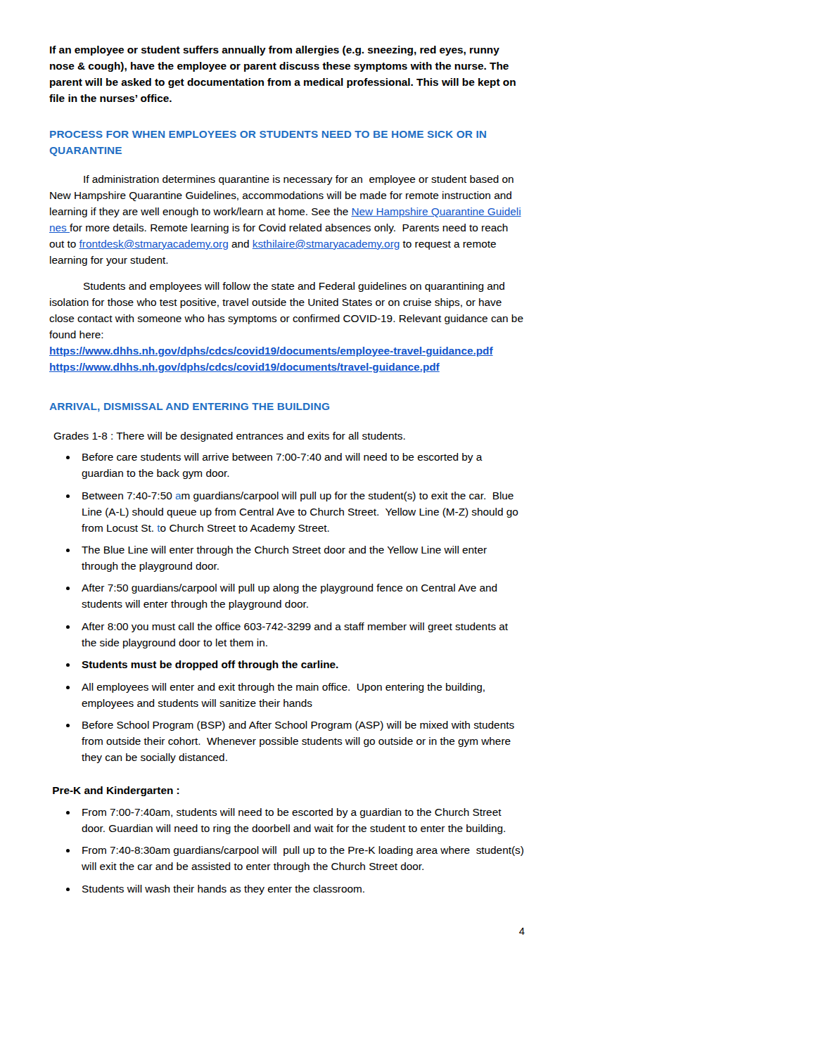If an employee or student suffers annually from allergies (e.g. sneezing, red eyes, runny nose & cough), have the employee or parent discuss these symptoms with the nurse. The parent will be asked to get documentation from a medical professional. This will be kept on file in the nurses’ office.
PROCESS FOR WHEN EMPLOYEES OR STUDENTS NEED TO BE HOME SICK OR IN QUARANTINE
If administration determines quarantine is necessary for an employee or student based on New Hampshire Quarantine Guidelines, accommodations will be made for remote instruction and learning if they are well enough to work/learn at home. See the New Hampshire Quarantine Guidelines for more details. Remote learning is for Covid related absences only. Parents need to reach out to frontdesk@stmaryacademy.org and ksthilaire@stmaryacademy.org to request a remote learning for your student.
Students and employees will follow the state and Federal guidelines on quarantining and isolation for those who test positive, travel outside the United States or on cruise ships, or have close contact with someone who has symptoms or confirmed COVID-19. Relevant guidance can be found here:
https://www.dhhs.nh.gov/dphs/cdcs/covid19/documents/employee-travel-guidance.pdf
https://www.dhhs.nh.gov/dphs/cdcs/covid19/documents/travel-guidance.pdf
ARRIVAL, DISMISSAL AND ENTERING THE BUILDING
Grades 1-8 : There will be designated entrances and exits for all students.
Before care students will arrive between 7:00-7:40 and will need to be escorted by a guardian to the back gym door.
Between 7:40-7:50 am guardians/carpool will pull up for the student(s) to exit the car. Blue Line (A-L) should queue up from Central Ave to Church Street. Yellow Line (M-Z) should go from Locust St. to Church Street to Academy Street.
The Blue Line will enter through the Church Street door and the Yellow Line will enter through the playground door.
After 7:50 guardians/carpool will pull up along the playground fence on Central Ave and students will enter through the playground door.
After 8:00 you must call the office 603-742-3299 and a staff member will greet students at the side playground door to let them in.
Students must be dropped off through the carline.
All employees will enter and exit through the main office. Upon entering the building, employees and students will sanitize their hands
Before School Program (BSP) and After School Program (ASP) will be mixed with students from outside their cohort. Whenever possible students will go outside or in the gym where they can be socially distanced.
Pre-K and Kindergarten :
From 7:00-7:40am, students will need to be escorted by a guardian to the Church Street door. Guardian will need to ring the doorbell and wait for the student to enter the building.
From 7:40-8:30am guardians/carpool will pull up to the Pre-K loading area where student(s) will exit the car and be assisted to enter through the Church Street door.
Students will wash their hands as they enter the classroom.
4